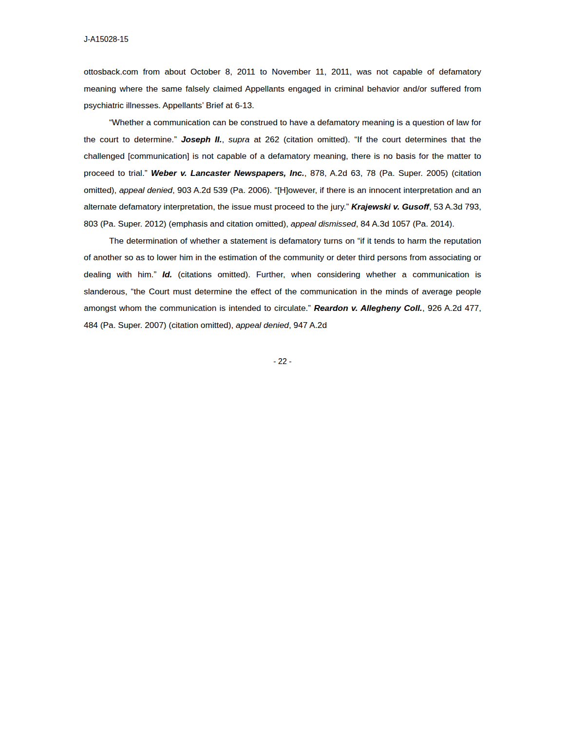J-A15028-15
ottosback.com from about October 8, 2011 to November 11, 2011, was not capable of defamatory meaning where the same falsely claimed Appellants engaged in criminal behavior and/or suffered from psychiatric illnesses. Appellants’ Brief at 6-13.
“Whether a communication can be construed to have a defamatory meaning is a question of law for the court to determine.” Joseph II., supra at 262 (citation omitted). “If the court determines that the challenged [communication] is not capable of a defamatory meaning, there is no basis for the matter to proceed to trial.” Weber v. Lancaster Newspapers, Inc., 878, A.2d 63, 78 (Pa. Super. 2005) (citation omitted), appeal denied, 903 A.2d 539 (Pa. 2006). “[H]owever, if there is an innocent interpretation and an alternate defamatory interpretation, the issue must proceed to the jury.” Krajewski v. Gusoff, 53 A.3d 793, 803 (Pa. Super. 2012) (emphasis and citation omitted), appeal dismissed, 84 A.3d 1057 (Pa. 2014).
The determination of whether a statement is defamatory turns on “if it tends to harm the reputation of another so as to lower him in the estimation of the community or deter third persons from associating or dealing with him.” Id. (citations omitted). Further, when considering whether a communication is slanderous, “the Court must determine the effect of the communication in the minds of average people amongst whom the communication is intended to circulate.” Reardon v. Allegheny Coll., 926 A.2d 477, 484 (Pa. Super. 2007) (citation omitted), appeal denied, 947 A.2d
- 22 -